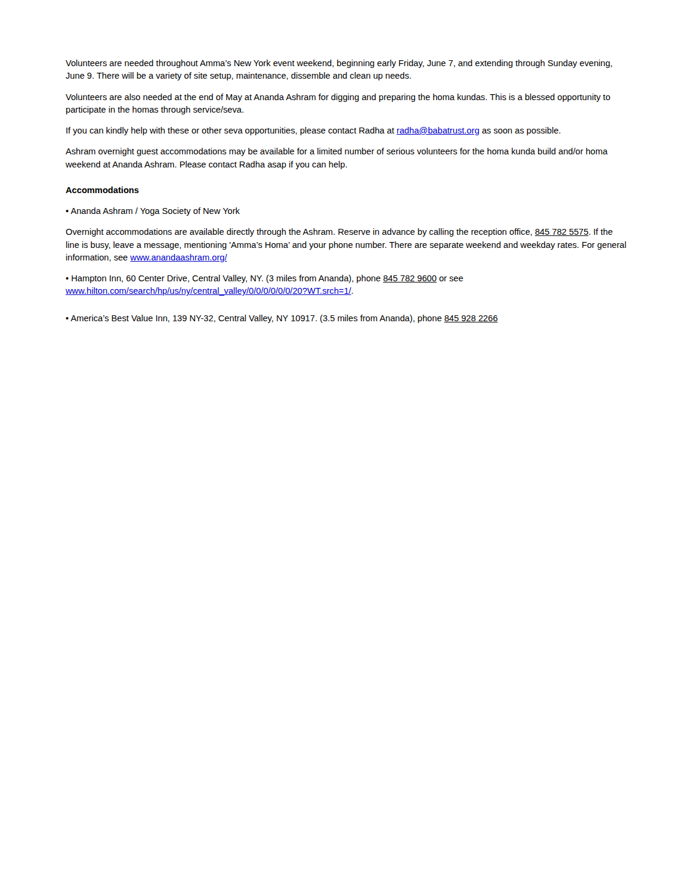Volunteers are needed throughout Amma’s New York event weekend, beginning early Friday, June 7, and extending through Sunday evening, June 9. There will be a variety of site setup, maintenance, dissemble and clean up needs.
Volunteers are also needed at the end of May at Ananda Ashram for digging and preparing the homa kundas. This is a blessed opportunity to participate in the homas through service/seva.
If you can kindly help with these or other seva opportunities, please contact Radha at radha@babatrust.org as soon as possible.
Ashram overnight guest accommodations may be available for a limited number of serious volunteers for the homa kunda build and/or homa weekend at Ananda Ashram. Please contact Radha asap if you can help.
Accommodations
• Ananda Ashram / Yoga Society of New York
Overnight accommodations are available directly through the Ashram. Reserve in advance by calling the reception office, 845 782 5575. If the line is busy, leave a message, mentioning 'Amma’s Homa’ and your phone number. There are separate weekend and weekday rates. For general information, see www.anandaashram.org/
• Hampton Inn, 60 Center Drive, Central Valley, NY. (3 miles from Ananda), phone 845 782 9600 or see www.hilton.com/search/hp/us/ny/central_valley/0/0/0/0/0/0/20?WT.srch=1/.
• America’s Best Value Inn, 139 NY-32, Central Valley, NY 10917. (3.5 miles from Ananda), phone 845 928 2266